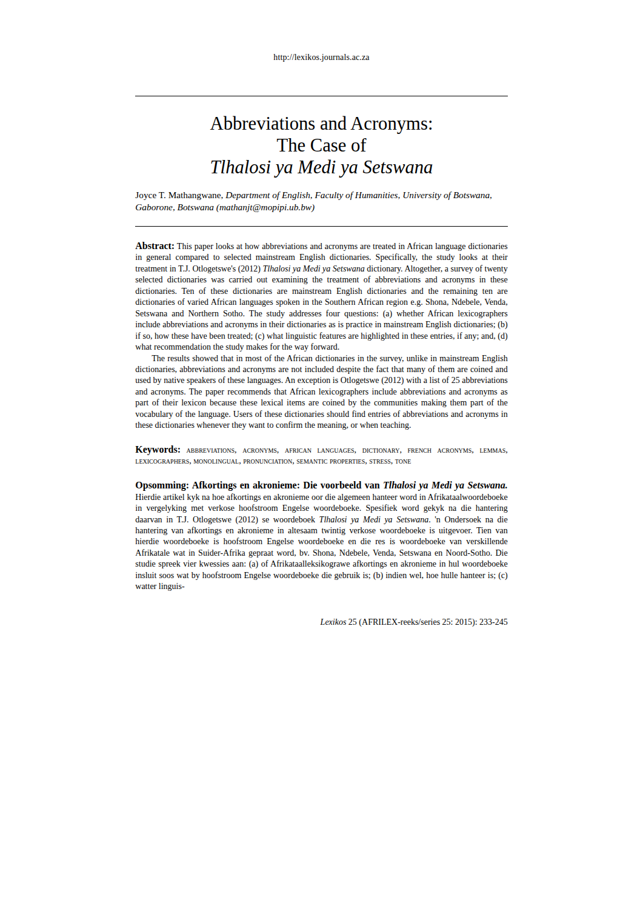http://lexikos.journals.ac.za
Abbreviations and Acronyms:
The Case of
Tlhalosi ya Medi ya Setswana
Joyce T. Mathangwane, Department of English, Faculty of Humanities, University of Botswana, Gaborone, Botswana (mathanjt@mopipi.ub.bw)
Abstract: This paper looks at how abbreviations and acronyms are treated in African language dictionaries in general compared to selected mainstream English dictionaries. Specifically, the study looks at their treatment in T.J. Otlogetswe's (2012) Tlhalosi ya Medi ya Setswana dictionary. Altogether, a survey of twenty selected dictionaries was carried out examining the treatment of abbreviations and acronyms in these dictionaries. Ten of these dictionaries are mainstream English dictionaries and the remaining ten are dictionaries of varied African languages spoken in the Southern African region e.g. Shona, Ndebele, Venda, Setswana and Northern Sotho. The study addresses four questions: (a) whether African lexicographers include abbreviations and acronyms in their dictionaries as is practice in mainstream English dictionaries; (b) if so, how these have been treated; (c) what linguistic features are highlighted in these entries, if any; and, (d) what recommendation the study makes for the way forward.
The results showed that in most of the African dictionaries in the survey, unlike in mainstream English dictionaries, abbreviations and acronyms are not included despite the fact that many of them are coined and used by native speakers of these languages. An exception is Otlogetswe (2012) with a list of 25 abbreviations and acronyms. The paper recommends that African lexicographers include abbreviations and acronyms as part of their lexicon because these lexical items are coined by the communities making them part of the vocabulary of the language. Users of these dictionaries should find entries of abbreviations and acronyms in these dictionaries whenever they want to confirm the meaning, or when teaching.
Keywords: abbreviations, acronyms, african languages, dictionary, french acronyms, lemmas, lexicographers, monolingual, pronunciation, semantic properties, stress, tone
Opsomming: Afkortings en akronieme: Die voorbeeld van Tlhalosi ya Medi ya Setswana. Hierdie artikel kyk na hoe afkortings en akronieme oor die algemeen hanteer word in Afrikataalwoordeboeke in vergelyking met verkose hoofstroom Engelse woordeboeke. Spesifiek word gekyk na die hantering daarvan in T.J. Otlogetswe (2012) se woordeboek Tlhalosi ya Medi ya Setswana. 'n Ondersoek na die hantering van afkortings en akronieme in altesaam twintig verkose woordeboeke is uitgevoer. Tien van hierdie woordeboeke is hoofstroom Engelse woordeboeke en die res is woordeboeke van verskillende Afrikatale wat in Suider-Afrika gepraat word, bv. Shona, Ndebele, Venda, Setswana en Noord-Sotho. Die studie spreek vier kwessies aan: (a) of Afrikataalleksikograwe afkortings en akronieme in hul woordeboeke insluit soos wat by hoofstroom Engelse woordeboeke die gebruik is; (b) indien wel, hoe hulle hanteer is; (c) watter linguis-
Lexikos 25 (AFRILEX-reeks/series 25: 2015): 233-245